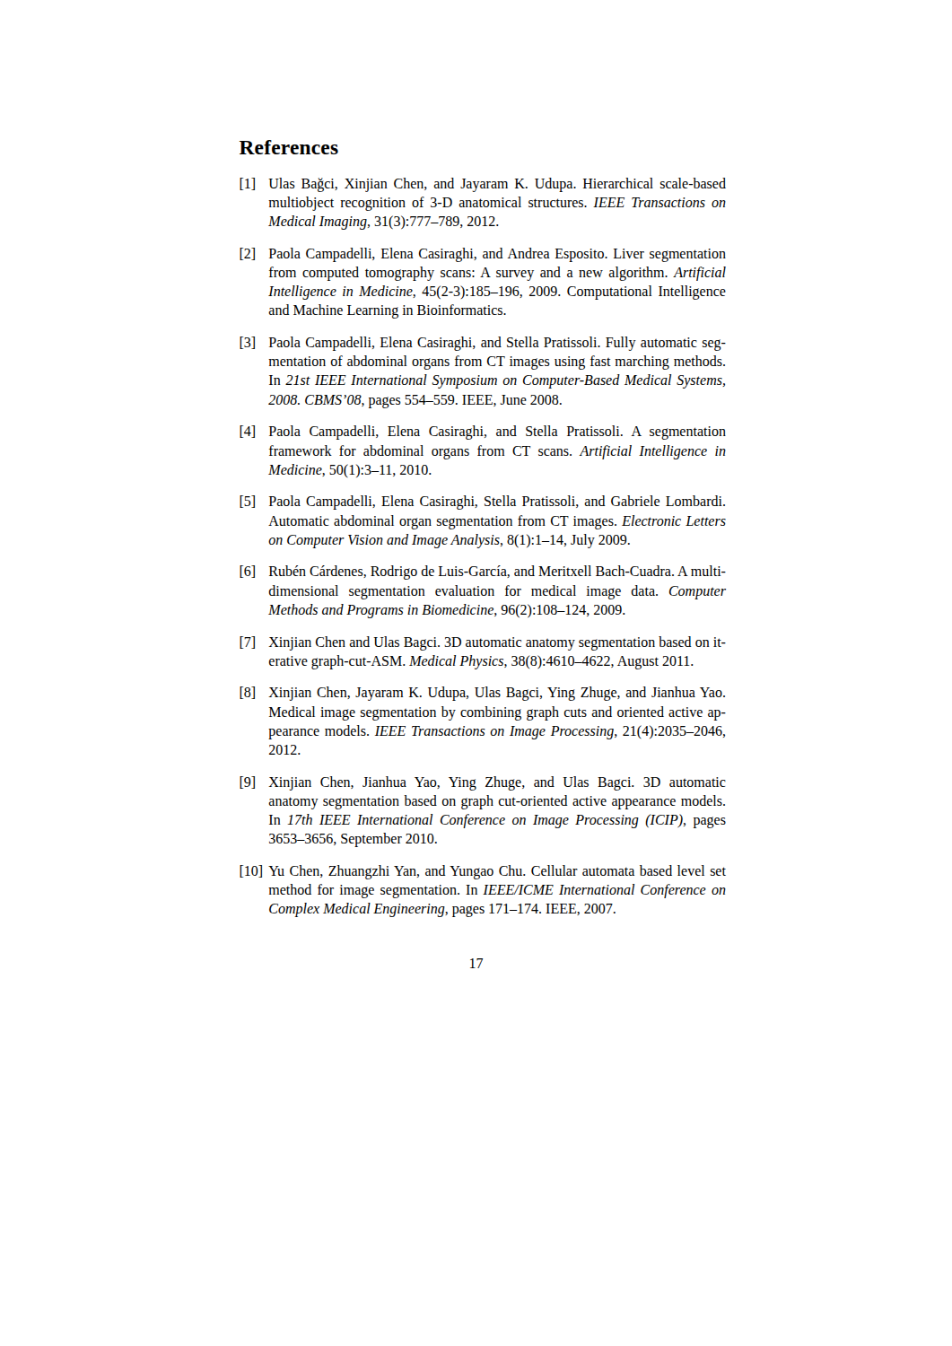References
[1] Ulas Bağci, Xinjian Chen, and Jayaram K. Udupa. Hierarchical scale-based multiobject recognition of 3-D anatomical structures. IEEE Transactions on Medical Imaging, 31(3):777–789, 2012.
[2] Paola Campadelli, Elena Casiraghi, and Andrea Esposito. Liver segmentation from computed tomography scans: A survey and a new algorithm. Artificial Intelligence in Medicine, 45(2-3):185–196, 2009. Computational Intelligence and Machine Learning in Bioinformatics.
[3] Paola Campadelli, Elena Casiraghi, and Stella Pratissoli. Fully automatic segmentation of abdominal organs from CT images using fast marching methods. In 21st IEEE International Symposium on Computer-Based Medical Systems, 2008. CBMS’08, pages 554–559. IEEE, June 2008.
[4] Paola Campadelli, Elena Casiraghi, and Stella Pratissoli. A segmentation framework for abdominal organs from CT scans. Artificial Intelligence in Medicine, 50(1):3–11, 2010.
[5] Paola Campadelli, Elena Casiraghi, Stella Pratissoli, and Gabriele Lombardi. Automatic abdominal organ segmentation from CT images. Electronic Letters on Computer Vision and Image Analysis, 8(1):1–14, July 2009.
[6] Rubén Cárdenes, Rodrigo de Luis-García, and Meritxell Bach-Cuadra. A multidimensional segmentation evaluation for medical image data. Computer Methods and Programs in Biomedicine, 96(2):108–124, 2009.
[7] Xinjian Chen and Ulas Bagci. 3D automatic anatomy segmentation based on iterative graph-cut-ASM. Medical Physics, 38(8):4610–4622, August 2011.
[8] Xinjian Chen, Jayaram K. Udupa, Ulas Bagci, Ying Zhuge, and Jianhua Yao. Medical image segmentation by combining graph cuts and oriented active appearance models. IEEE Transactions on Image Processing, 21(4):2035–2046, 2012.
[9] Xinjian Chen, Jianhua Yao, Ying Zhuge, and Ulas Bagci. 3D automatic anatomy segmentation based on graph cut-oriented active appearance models. In 17th IEEE International Conference on Image Processing (ICIP), pages 3653–3656, September 2010.
[10] Yu Chen, Zhuangzhi Yan, and Yungao Chu. Cellular automata based level set method for image segmentation. In IEEE/ICME International Conference on Complex Medical Engineering, pages 171–174. IEEE, 2007.
17